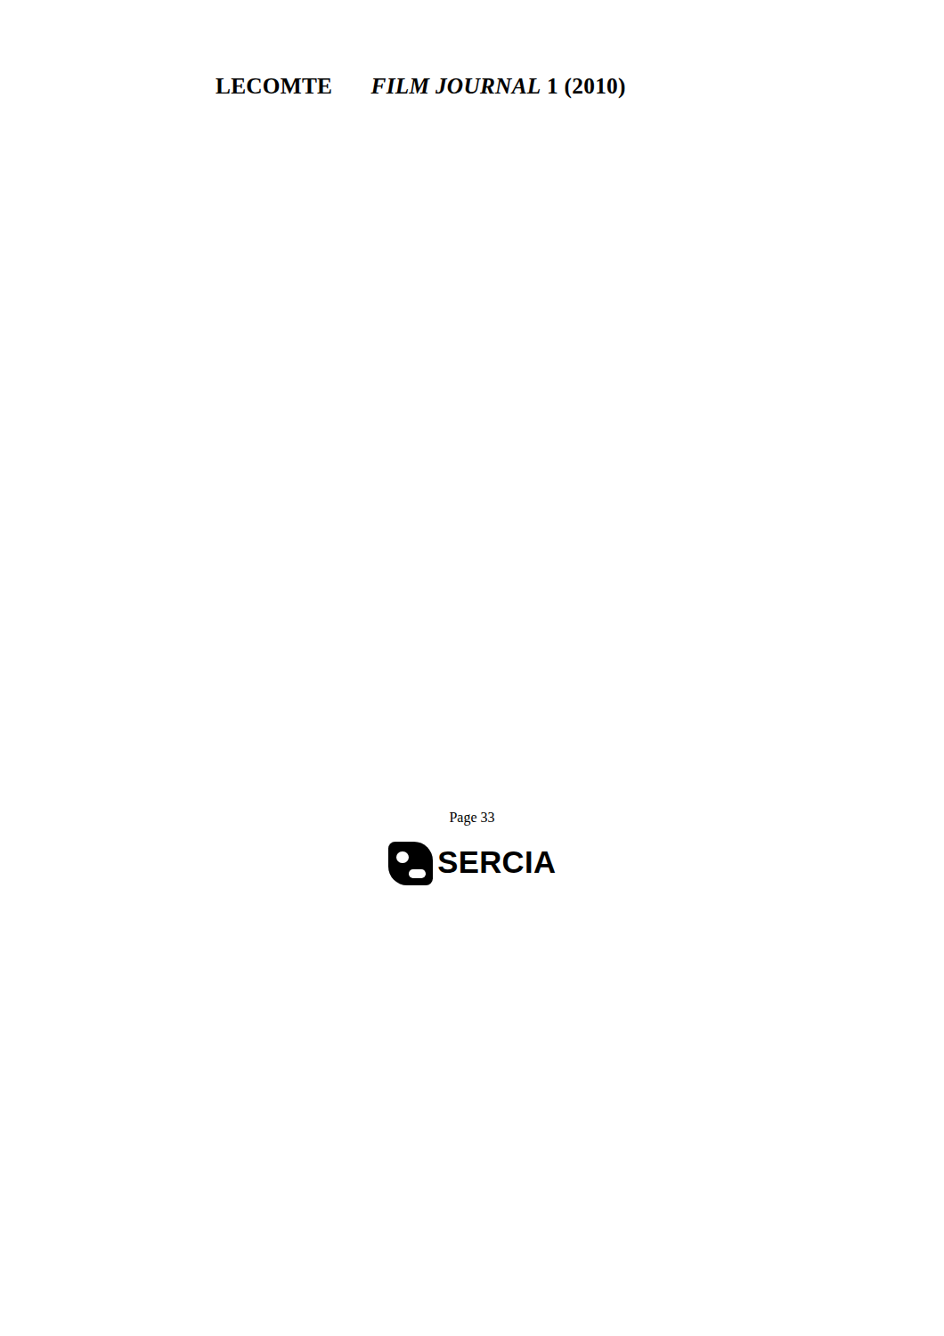LECOMTE
FILM JOURNAL 1 (2010)
Page 33
SERCIA